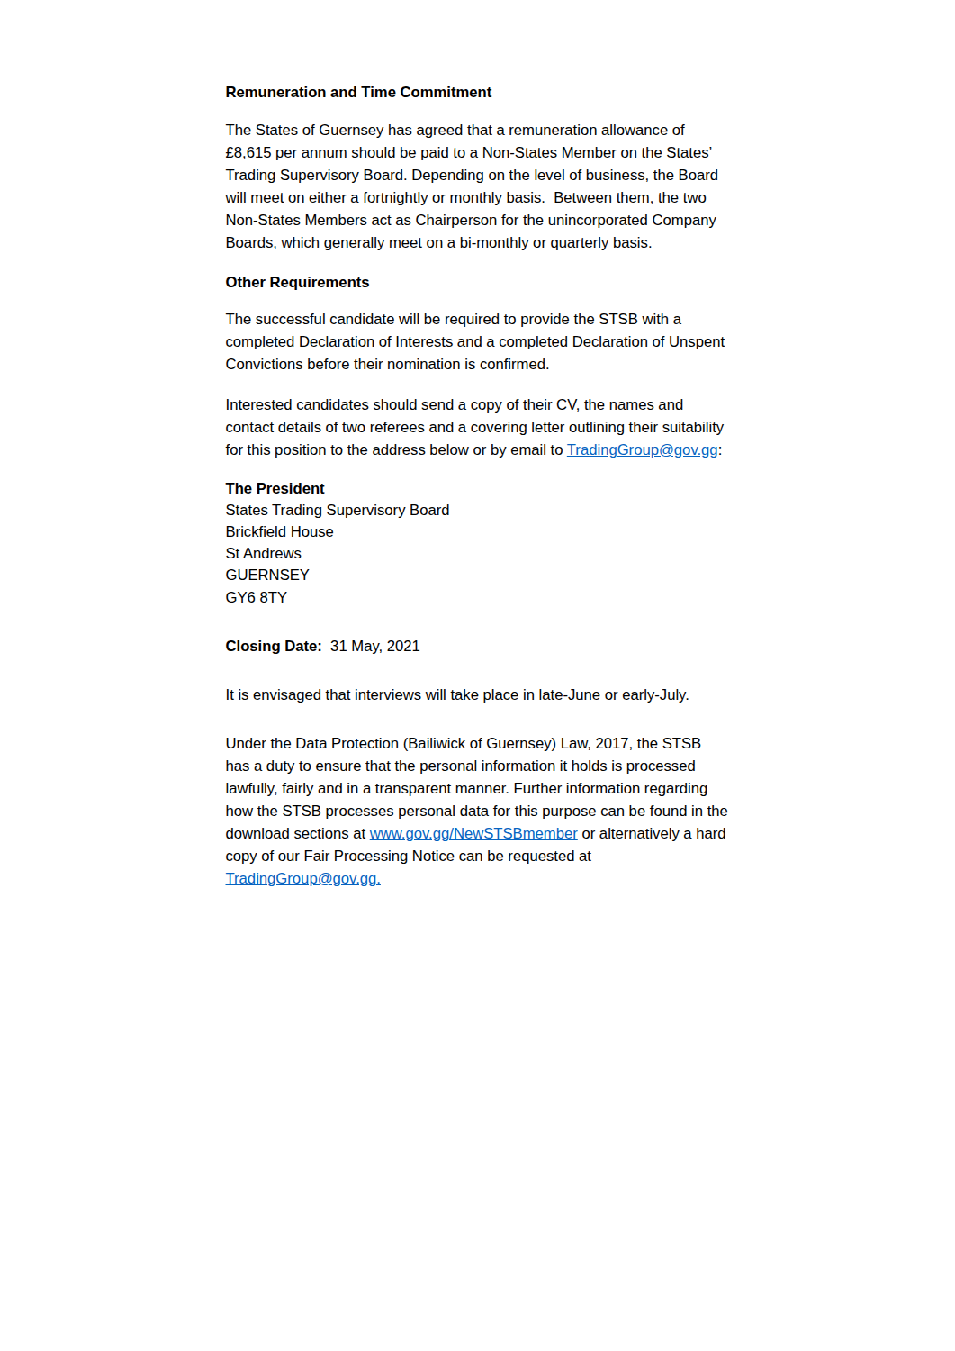Remuneration and Time Commitment
The States of Guernsey has agreed that a remuneration allowance of £8,615 per annum should be paid to a Non-States Member on the States’ Trading Supervisory Board. Depending on the level of business, the Board will meet on either a fortnightly or monthly basis. Between them, the two Non-States Members act as Chairperson for the unincorporated Company Boards, which generally meet on a bi-monthly or quarterly basis.
Other Requirements
The successful candidate will be required to provide the STSB with a completed Declaration of Interests and a completed Declaration of Unspent Convictions before their nomination is confirmed.
Interested candidates should send a copy of their CV, the names and contact details of two referees and a covering letter outlining their suitability for this position to the address below or by email to TradingGroup@gov.gg:
The President
States Trading Supervisory Board
Brickfield House
St Andrews
GUERNSEY
GY6 8TY
Closing Date: 31 May, 2021
It is envisaged that interviews will take place in late-June or early-July.
Under the Data Protection (Bailiwick of Guernsey) Law, 2017, the STSB has a duty to ensure that the personal information it holds is processed lawfully, fairly and in a transparent manner. Further information regarding how the STSB processes personal data for this purpose can be found in the download sections at www.gov.gg/NewSTSBmember or alternatively a hard copy of our Fair Processing Notice can be requested at TradingGroup@gov.gg.